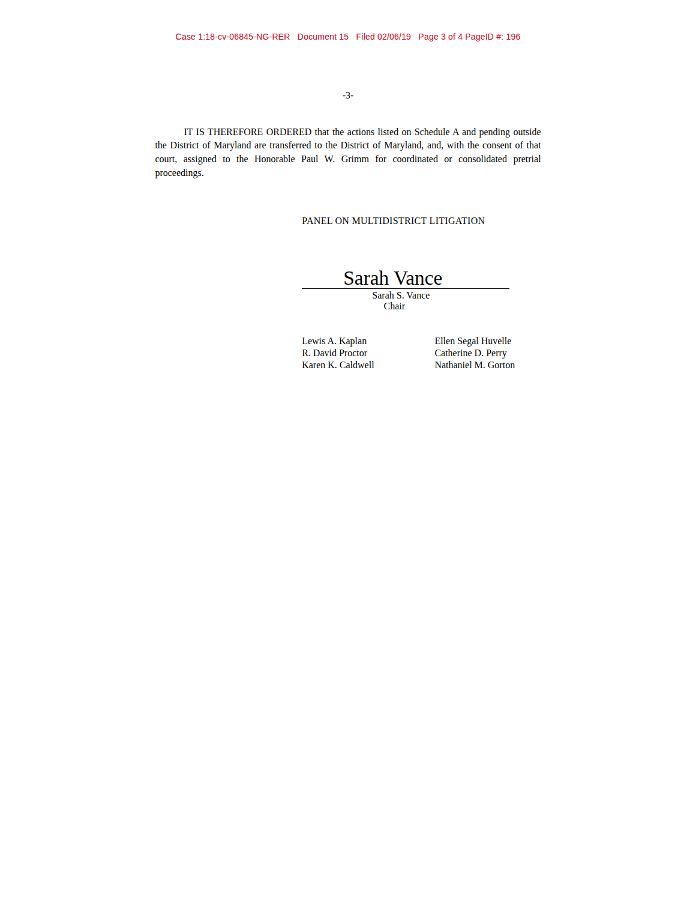Case 1:18-cv-06845-NG-RER Document 15 Filed 02/06/19 Page 3 of 4 PageID #: 196
-3-
IT IS THEREFORE ORDERED that the actions listed on Schedule A and pending outside the District of Maryland are transferred to the District of Maryland, and, with the consent of that court, assigned to the Honorable Paul W. Grimm for coordinated or consolidated pretrial proceedings.
PANEL ON MULTIDISTRICT LITIGATION
Sarah Vance
Sarah S. Vance
Chair
| Lewis A. Kaplan | Ellen Segal Huvelle |
| R. David Proctor | Catherine D. Perry |
| Karen K. Caldwell | Nathaniel M. Gorton |